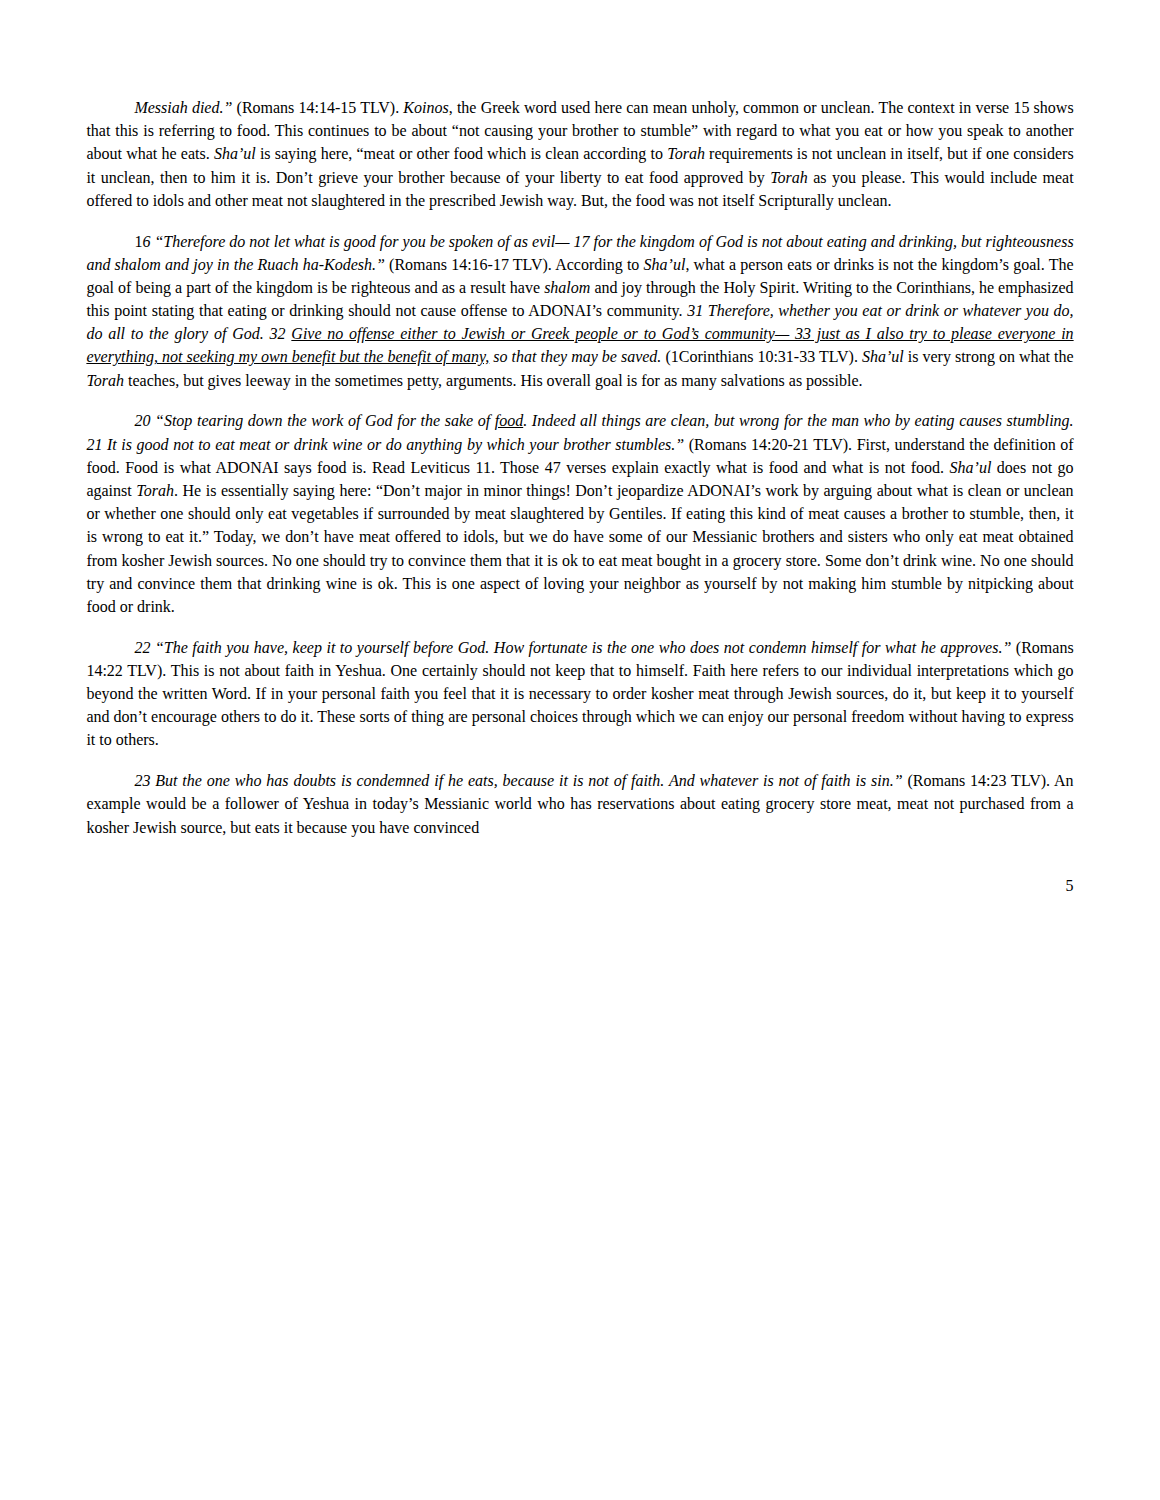Messiah died.” (Romans 14:14-15 TLV). Koinos, the Greek word used here can mean unholy, common or unclean. The context in verse 15 shows that this is referring to food. This continues to be about “not causing your brother to stumble” with regard to what you eat or how you speak to another about what he eats. Sha’ul is saying here, “meat or other food which is clean according to Torah requirements is not unclean in itself, but if one considers it unclean, then to him it is. Don’t grieve your brother because of your liberty to eat food approved by Torah as you please. This would include meat offered to idols and other meat not slaughtered in the prescribed Jewish way. But, the food was not itself Scripturally unclean.
16 “Therefore do not let what is good for you be spoken of as evil— 17 for the kingdom of God is not about eating and drinking, but righteousness and shalom and joy in the Ruach ha-Kodesh.” (Romans 14:16-17 TLV). According to Sha’ul, what a person eats or drinks is not the kingdom’s goal. The goal of being a part of the kingdom is be righteous and as a result have shalom and joy through the Holy Spirit. Writing to the Corinthians, he emphasized this point stating that eating or drinking should not cause offense to ADONAI’s community. 31 Therefore, whether you eat or drink or whatever you do, do all to the glory of God. 32 Give no offense either to Jewish or Greek people or to God’s community— 33 just as I also try to please everyone in everything, not seeking my own benefit but the benefit of many, so that they may be saved. (1Corinthians 10:31-33 TLV). Sha’ul is very strong on what the Torah teaches, but gives leeway in the sometimes petty, arguments. His overall goal is for as many salvations as possible.
20 “Stop tearing down the work of God for the sake of food. Indeed all things are clean, but wrong for the man who by eating causes stumbling. 21 It is good not to eat meat or drink wine or do anything by which your brother stumbles.” (Romans 14:20-21 TLV). First, understand the definition of food. Food is what ADONAI says food is. Read Leviticus 11. Those 47 verses explain exactly what is food and what is not food. Sha’ul does not go against Torah. He is essentially saying here: “Don’t major in minor things! Don’t jeopardize ADONAI’s work by arguing about what is clean or unclean or whether one should only eat vegetables if surrounded by meat slaughtered by Gentiles. If eating this kind of meat causes a brother to stumble, then, it is wrong to eat it.” Today, we don’t have meat offered to idols, but we do have some of our Messianic brothers and sisters who only eat meat obtained from kosher Jewish sources. No one should try to convince them that it is ok to eat meat bought in a grocery store. Some don’t drink wine. No one should try and convince them that drinking wine is ok. This is one aspect of loving your neighbor as yourself by not making him stumble by nitpicking about food or drink.
22 “The faith you have, keep it to yourself before God. How fortunate is the one who does not condemn himself for what he approves.” (Romans 14:22 TLV). This is not about faith in Yeshua. One certainly should not keep that to himself. Faith here refers to our individual interpretations which go beyond the written Word. If in your personal faith you feel that it is necessary to order kosher meat through Jewish sources, do it, but keep it to yourself and don’t encourage others to do it. These sorts of thing are personal choices through which we can enjoy our personal freedom without having to express it to others.
23 But the one who has doubts is condemned if he eats, because it is not of faith. And whatever is not of faith is sin.” (Romans 14:23 TLV). An example would be a follower of Yeshua in today’s Messianic world who has reservations about eating grocery store meat, meat not purchased from a kosher Jewish source, but eats it because you have convinced
5